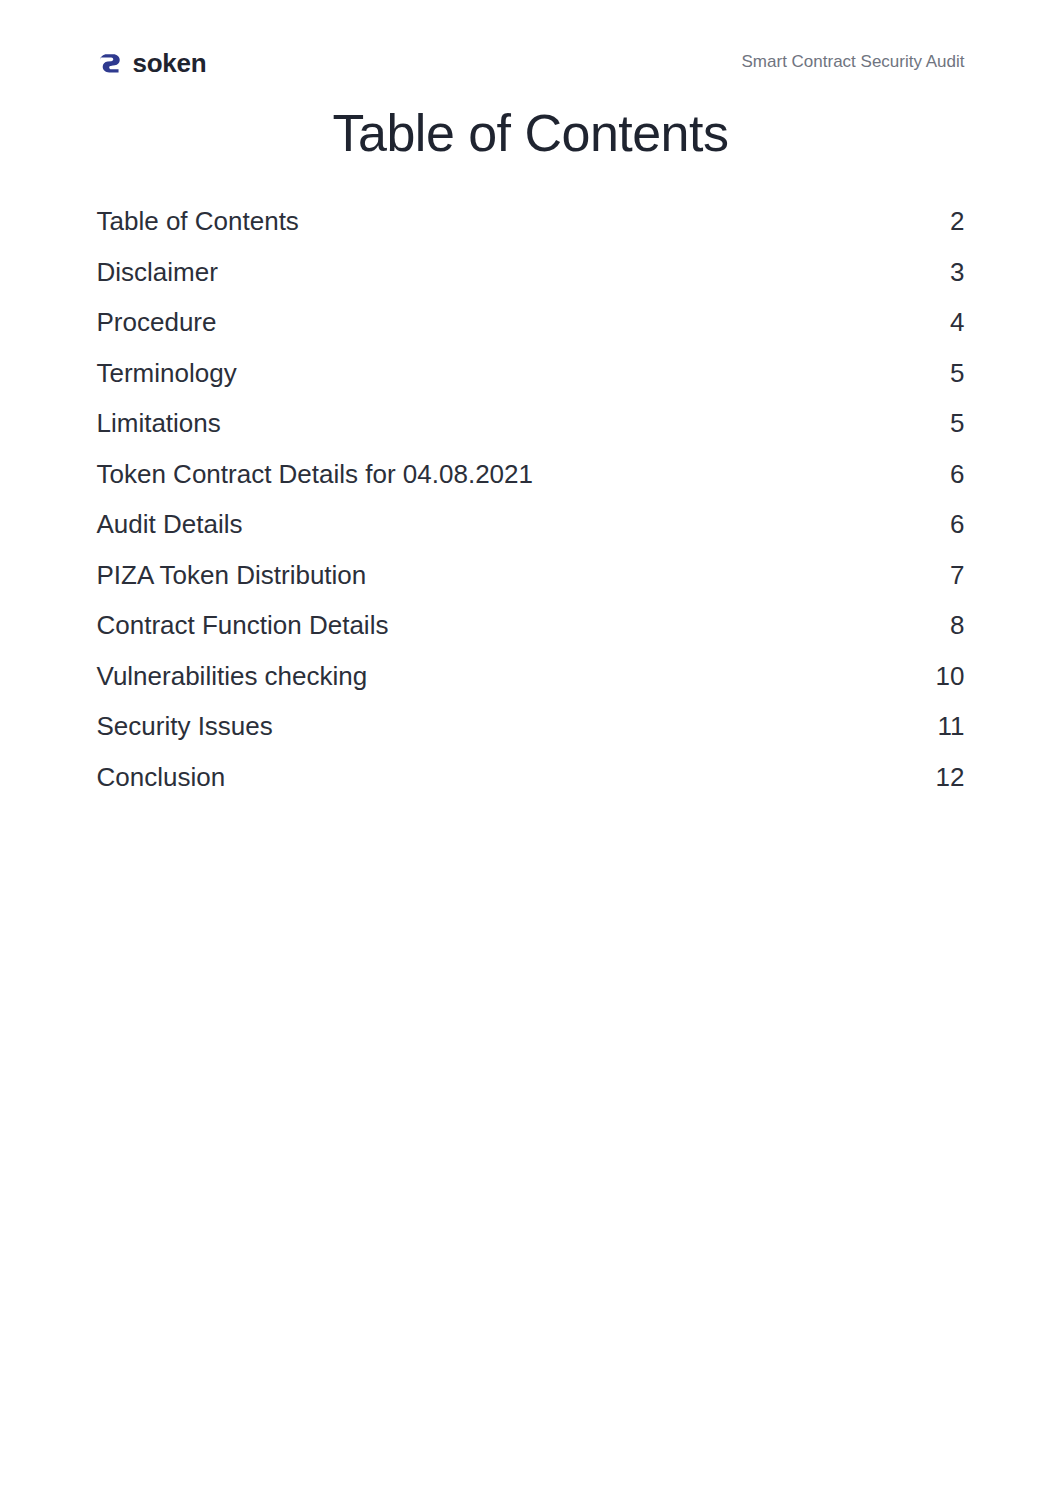soken
Smart Contract Security Audit
Table of Contents
Table of Contents 2
Disclaimer 3
Procedure 4
Terminology 5
Limitations 5
Token Contract Details for 04.08.20216
Audit Details 6
PIZA Token Distribution 7
Contract Function Details 8
Vulnerabilities checking 10
Security Issues 11
Conclusion 12